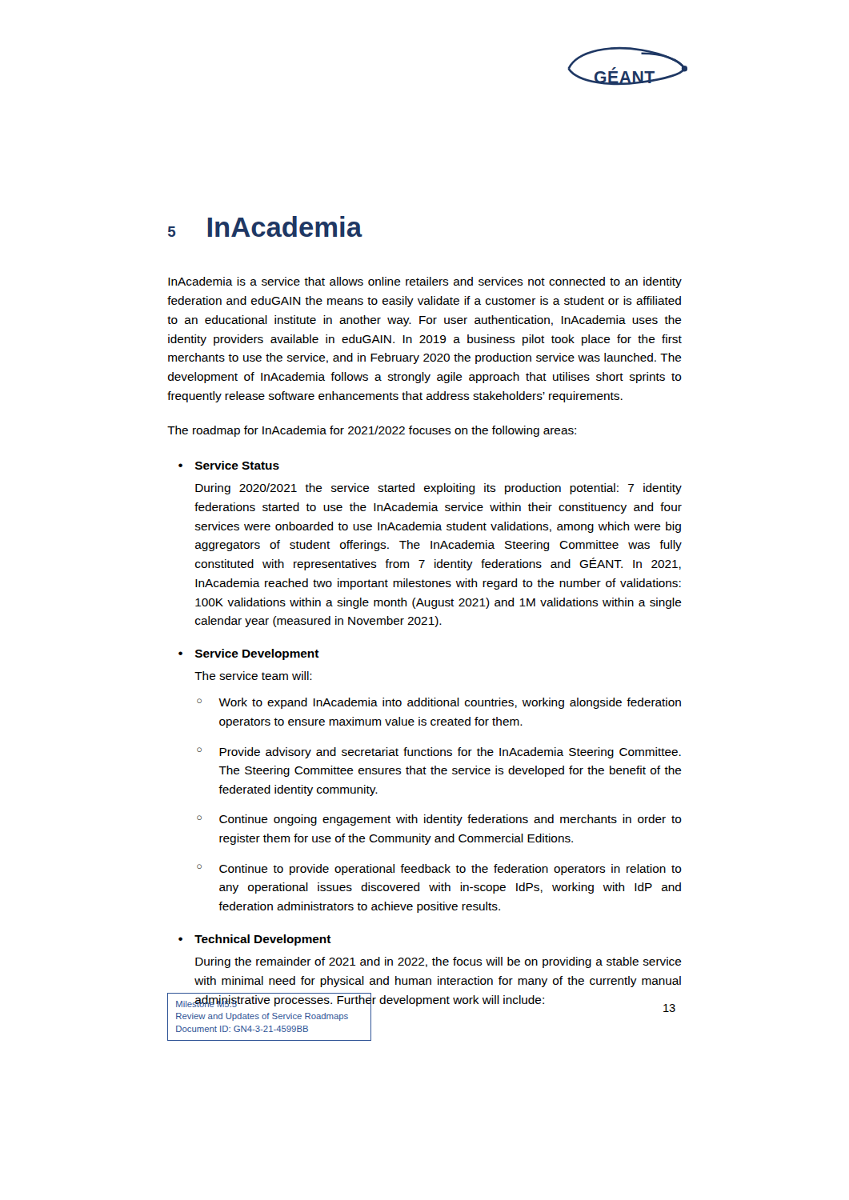GÉANT
5 InAcademia
InAcademia is a service that allows online retailers and services not connected to an identity federation and eduGAIN the means to easily validate if a customer is a student or is affiliated to an educational institute in another way. For user authentication, InAcademia uses the identity providers available in eduGAIN. In 2019 a business pilot took place for the first merchants to use the service, and in February 2020 the production service was launched. The development of InAcademia follows a strongly agile approach that utilises short sprints to frequently release software enhancements that address stakeholders’ requirements.
The roadmap for InAcademia for 2021/2022 focuses on the following areas:
Service Status
During 2020/2021 the service started exploiting its production potential: 7 identity federations started to use the InAcademia service within their constituency and four services were onboarded to use InAcademia student validations, among which were big aggregators of student offerings. The InAcademia Steering Committee was fully constituted with representatives from 7 identity federations and GÉANT. In 2021, InAcademia reached two important milestones with regard to the number of validations: 100K validations within a single month (August 2021) and 1M validations within a single calendar year (measured in November 2021).
Service Development
The service team will:
Work to expand InAcademia into additional countries, working alongside federation operators to ensure maximum value is created for them.
Provide advisory and secretariat functions for the InAcademia Steering Committee. The Steering Committee ensures that the service is developed for the benefit of the federated identity community.
Continue ongoing engagement with identity federations and merchants in order to register them for use of the Community and Commercial Editions.
Continue to provide operational feedback to the federation operators in relation to any operational issues discovered with in-scope IdPs, working with IdP and federation administrators to achieve positive results.
Technical Development
During the remainder of 2021 and in 2022, the focus will be on providing a stable service with minimal need for physical and human interaction for many of the currently manual administrative processes. Further development work will include:
Milestone M5.5
Review and Updates of Service Roadmaps
Document ID: GN4-3-21-4599BB
13